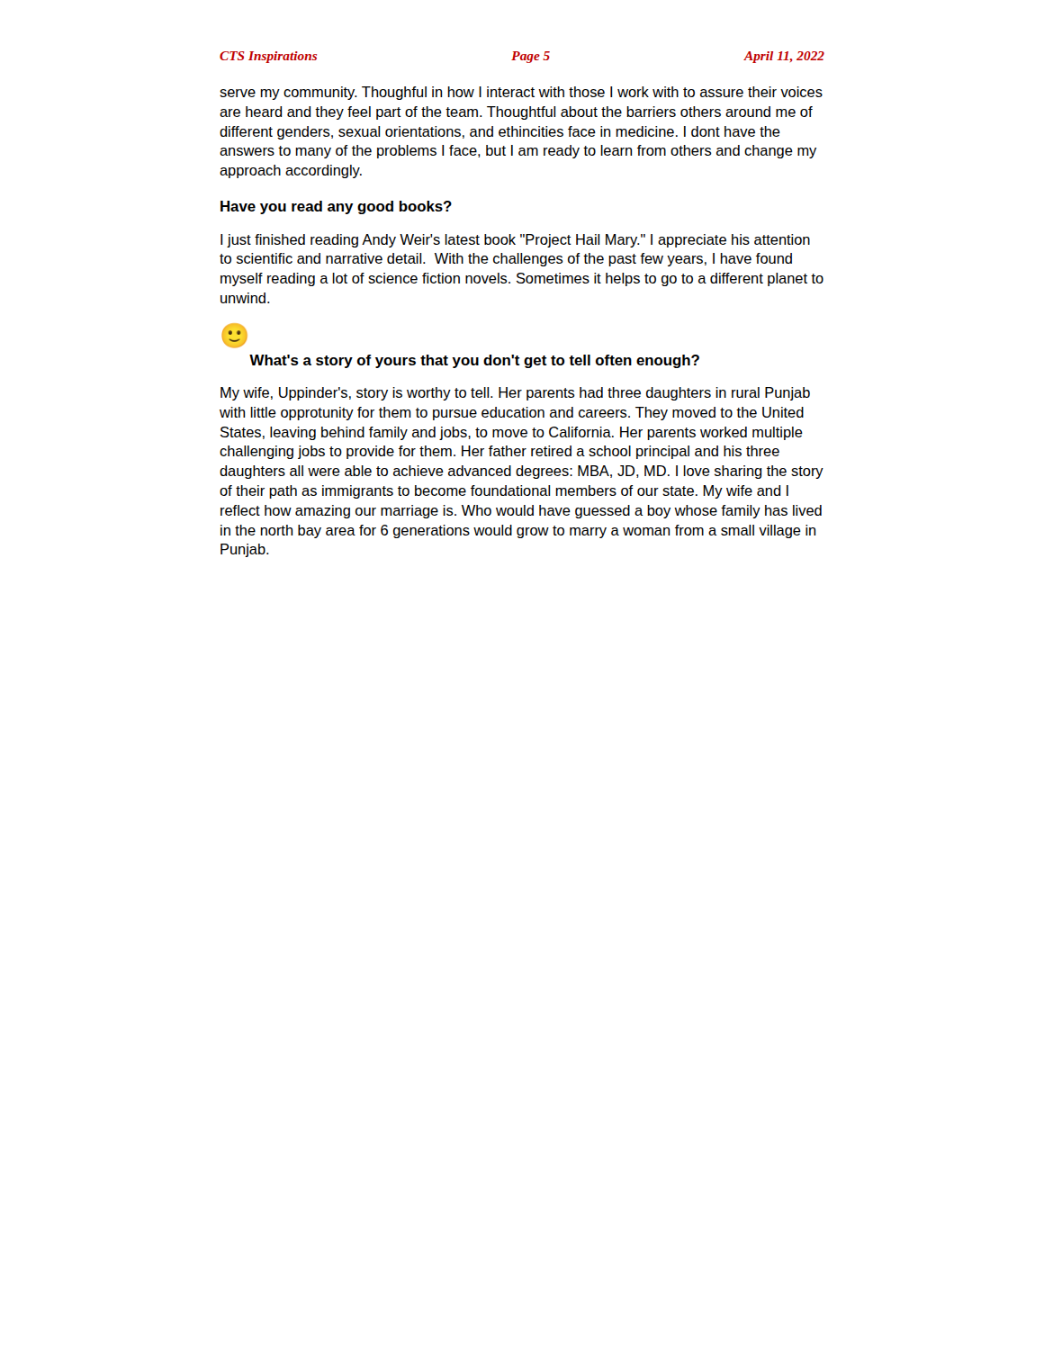CTS Inspirations Page 5 April 11, 2022
serve my community. Thoughful in how I interact with those I work with to assure their voices are heard and they feel part of the team. Thoughtful about the barriers others around me of different genders, sexual orientations, and ethincities face in medicine. I dont have the answers to many of the problems I face, but I am ready to learn from others and change my approach accordingly.
Have you read any good books?
I just finished reading Andy Weir's latest book "Project Hail Mary." I appreciate his attention to scientific and narrative detail. With the challenges of the past few years, I have found myself reading a lot of science fiction novels. Sometimes it helps to go to a different planet to unwind.
🙂
What's a story of yours that you don't get to tell often enough?
My wife, Uppinder's, story is worthy to tell. Her parents had three daughters in rural Punjab with little opprotunity for them to pursue education and careers. They moved to the United States, leaving behind family and jobs, to move to California. Her parents worked multiple challenging jobs to provide for them. Her father retired a school principal and his three daughters all were able to achieve advanced degrees: MBA, JD, MD. I love sharing the story of their path as immigrants to become foundational members of our state. My wife and I reflect how amazing our marriage is. Who would have guessed a boy whose family has lived in the north bay area for 6 generations would grow to marry a woman from a small village in Punjab.